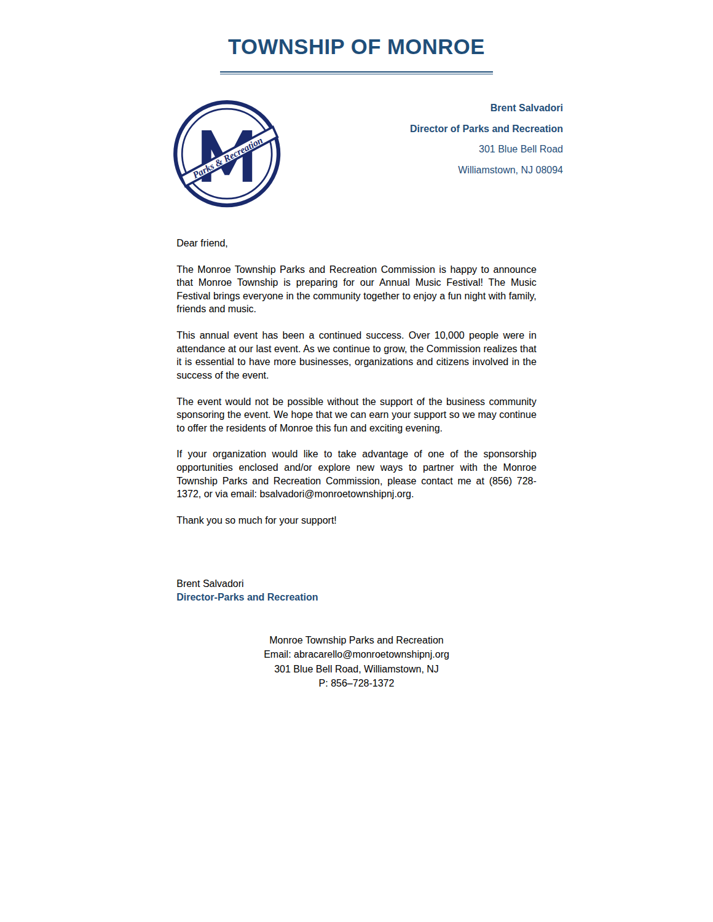TOWNSHIP OF MONROE
Monroe Parks & Recreation circular logo with letter M Parks & Recreation
Brent Salvadori
Director of Parks and Recreation
301 Blue Bell Road
Williamstown, NJ 08094
Dear friend,
The Monroe Township Parks and Recreation Commission is happy to announce that Monroe Township is preparing for our Annual Music Festival! The Music Festival brings everyone in the community together to enjoy a fun night with family, friends and music.
This annual event has been a continued success. Over 10,000 people were in attendance at our last event. As we continue to grow, the Commission realizes that it is essential to have more businesses, organizations and citizens involved in the success of the event.
The event would not be possible without the support of the business community sponsoring the event. We hope that we can earn your support so we may continue to offer the residents of Monroe this fun and exciting evening.
If your organization would like to take advantage of one of the sponsorship opportunities enclosed and/or explore new ways to partner with the Monroe Township Parks and Recreation Commission, please contact me at (856) 728-1372, or via email: bsalvadori@monroetownshipnj.org.
Thank you so much for your support!
Brent Salvadori
Director-Parks and Recreation
Monroe Township Parks and Recreation
Email: abracarello@monroetownshipnj.org
301 Blue Bell Road, Williamstown, NJ
P: 856–728-1372